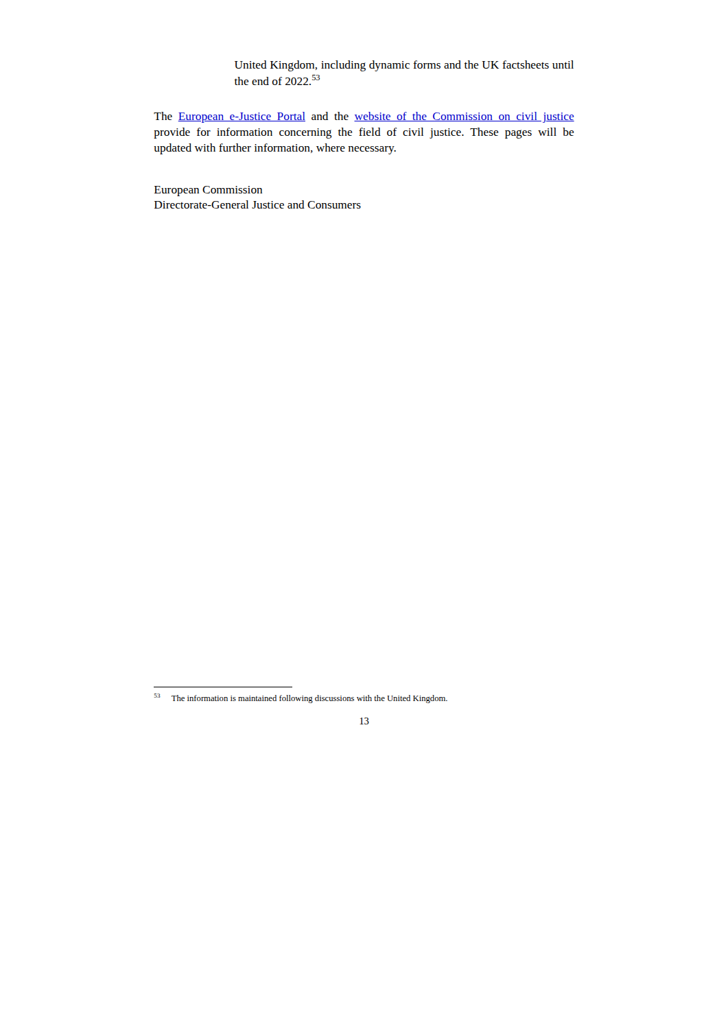United Kingdom, including dynamic forms and the UK factsheets until the end of 2022.53
The European e-Justice Portal and the website of the Commission on civil justice provide for information concerning the field of civil justice. These pages will be updated with further information, where necessary.
European Commission
Directorate-General Justice and Consumers
53 The information is maintained following discussions with the United Kingdom.
13